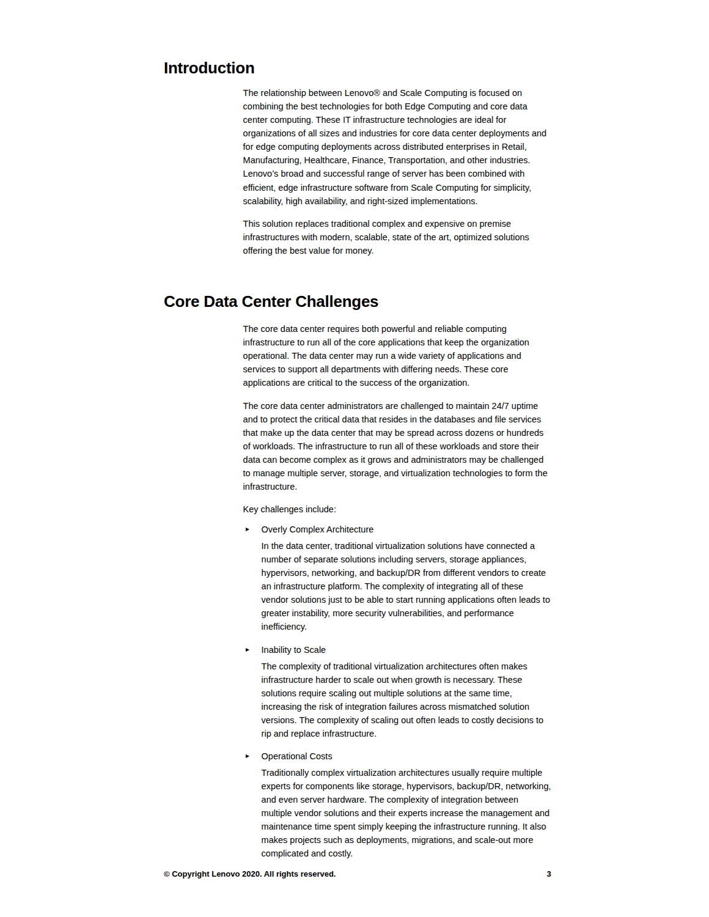Introduction
The relationship between Lenovo® and Scale Computing is focused on combining the best technologies for both Edge Computing and core data center computing. These IT infrastructure technologies are ideal for organizations of all sizes and industries for core data center deployments and for edge computing deployments across distributed enterprises in Retail, Manufacturing, Healthcare, Finance, Transportation, and other industries. Lenovo’s broad and successful range of server has been combined with efficient, edge infrastructure software from Scale Computing for simplicity, scalability, high availability, and right-sized implementations.
This solution replaces traditional complex and expensive on premise infrastructures with modern, scalable, state of the art, optimized solutions offering the best value for money.
Core Data Center Challenges
The core data center requires both powerful and reliable computing infrastructure to run all of the core applications that keep the organization operational. The data center may run a wide variety of applications and services to support all departments with differing needs. These core applications are critical to the success of the organization.
The core data center administrators are challenged to maintain 24/7 uptime and to protect the critical data that resides in the databases and file services that make up the data center that may be spread across dozens or hundreds of workloads. The infrastructure to run all of these workloads and store their data can become complex as it grows and administrators may be challenged to manage multiple server, storage, and virtualization technologies to form the infrastructure.
Key challenges include:
Overly Complex Architecture
In the data center, traditional virtualization solutions have connected a number of separate solutions including servers, storage appliances, hypervisors, networking, and backup/DR from different vendors to create an infrastructure platform. The complexity of integrating all of these vendor solutions just to be able to start running applications often leads to greater instability, more security vulnerabilities, and performance inefficiency.
Inability to Scale
The complexity of traditional virtualization architectures often makes infrastructure harder to scale out when growth is necessary. These solutions require scaling out multiple solutions at the same time, increasing the risk of integration failures across mismatched solution versions. The complexity of scaling out often leads to costly decisions to rip and replace infrastructure.
Operational Costs
Traditionally complex virtualization architectures usually require multiple experts for components like storage, hypervisors, backup/DR, networking, and even server hardware. The complexity of integration between multiple vendor solutions and their experts increase the management and maintenance time spent simply keeping the infrastructure running. It also makes projects such as deployments, migrations, and scale-out more complicated and costly.
© Copyright Lenovo 2020. All rights reserved. 3